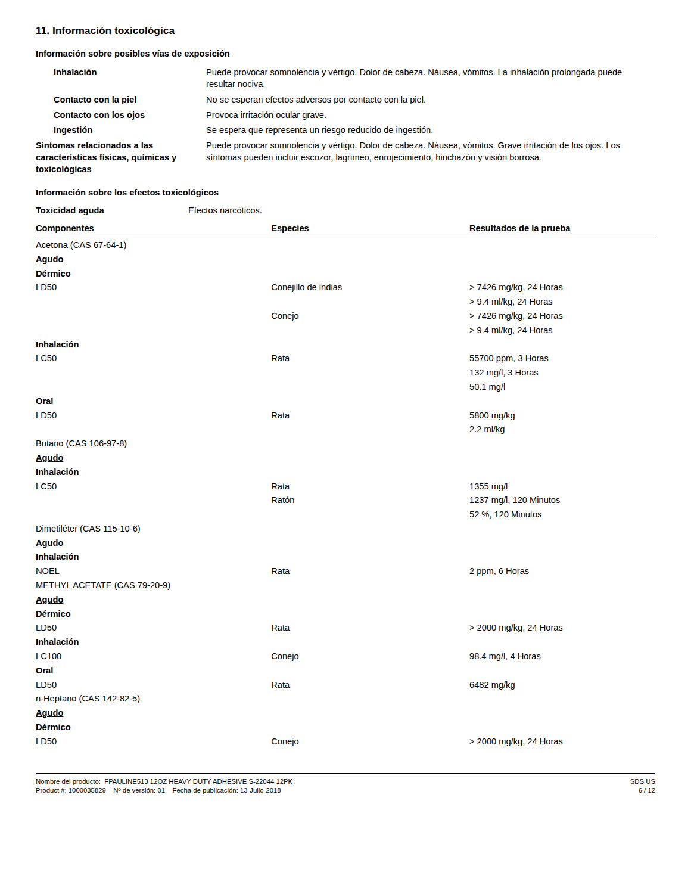11. Información toxicológica
Información sobre posibles vías de exposición
| Inhalación | Puede provocar somnolencia y vértigo. Dolor de cabeza. Náusea, vómitos. La inhalación prolongada puede resultar nociva. |
| Contacto con la piel | No se esperan efectos adversos por contacto con la piel. |
| Contacto con los ojos | Provoca irritación ocular grave. |
| Ingestión | Se espera que representa un riesgo reducido de ingestión. |
| Síntomas relacionados a las características físicas, químicas y toxicológicas | Puede provocar somnolencia y vértigo. Dolor de cabeza. Náusea, vómitos. Grave irritación de los ojos. Los síntomas pueden incluir escozor, lagrimeo, enrojecimiento, hinchazón y visión borrosa. |
Información sobre los efectos toxicológicos
| Toxicidad aguda | Efectos narcóticos. |
| Componentes | Especies | Resultados de la prueba |
| --- | --- | --- |
| Acetona (CAS 67-64-1) | | |
| Agudo | | |
| Dérmico | | |
| LD50 | Conejillo de indias | > 7426 mg/kg, 24 Horas |
| | | > 9.4 ml/kg, 24 Horas |
| | Conejo | > 7426 mg/kg, 24 Horas |
| | | > 9.4 ml/kg, 24 Horas |
| Inhalación | | |
| LC50 | Rata | 55700 ppm, 3 Horas |
| | | 132 mg/l, 3 Horas |
| | | 50.1 mg/l |
| Oral | | |
| LD50 | Rata | 5800 mg/kg |
| | | 2.2 ml/kg |
| Butano (CAS 106-97-8) | | |
| Agudo | | |
| Inhalación | | |
| LC50 | Rata | 1355 mg/l |
| | Ratón | 1237 mg/l, 120 Minutos |
| | | 52 %, 120 Minutos |
| Dimetiléter (CAS 115-10-6) | | |
| Agudo | | |
| Inhalación | | |
| NOEL | Rata | 2 ppm, 6 Horas |
| METHYL ACETATE (CAS 79-20-9) | | |
| Agudo | | |
| Dérmico | | |
| LD50 | Rata | > 2000 mg/kg, 24 Horas |
| Inhalación | | |
| LC100 | Conejo | 98.4 mg/l, 4 Horas |
| Oral | | |
| LD50 | Rata | 6482 mg/kg |
| n-Heptano (CAS 142-82-5) | | |
| Agudo | | |
| Dérmico | | |
| LD50 | Conejo | > 2000 mg/kg, 24 Horas |
| Nombre del producto: FPAULINE513 12OZ HEAVY DUTY ADHESIVE S-22044 12PK | SDS US |
| Product #: 1000035829 Nº de versión: 01 Fecha de publicación: 13-Julio-2018 | 6 / 12 |